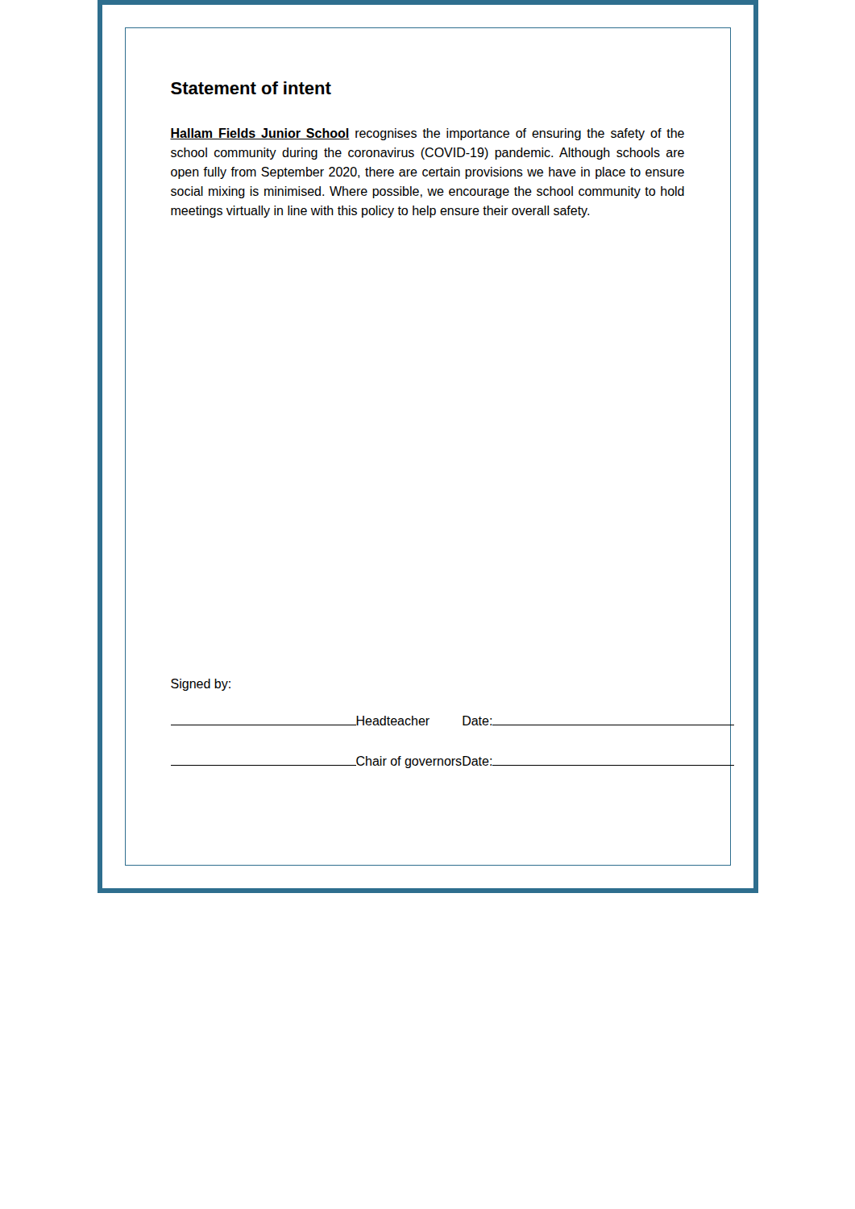Statement of intent
Hallam Fields Junior School recognises the importance of ensuring the safety of the school community during the coronavirus (COVID-19) pandemic. Although schools are open fully from September 2020, there are certain provisions we have in place to ensure social mixing is minimised. Where possible, we encourage the school community to hold meetings virtually in line with this policy to help ensure their overall safety.
Signed by:
| | Headteacher | Date: | |
| | Chair of governors | Date: | |